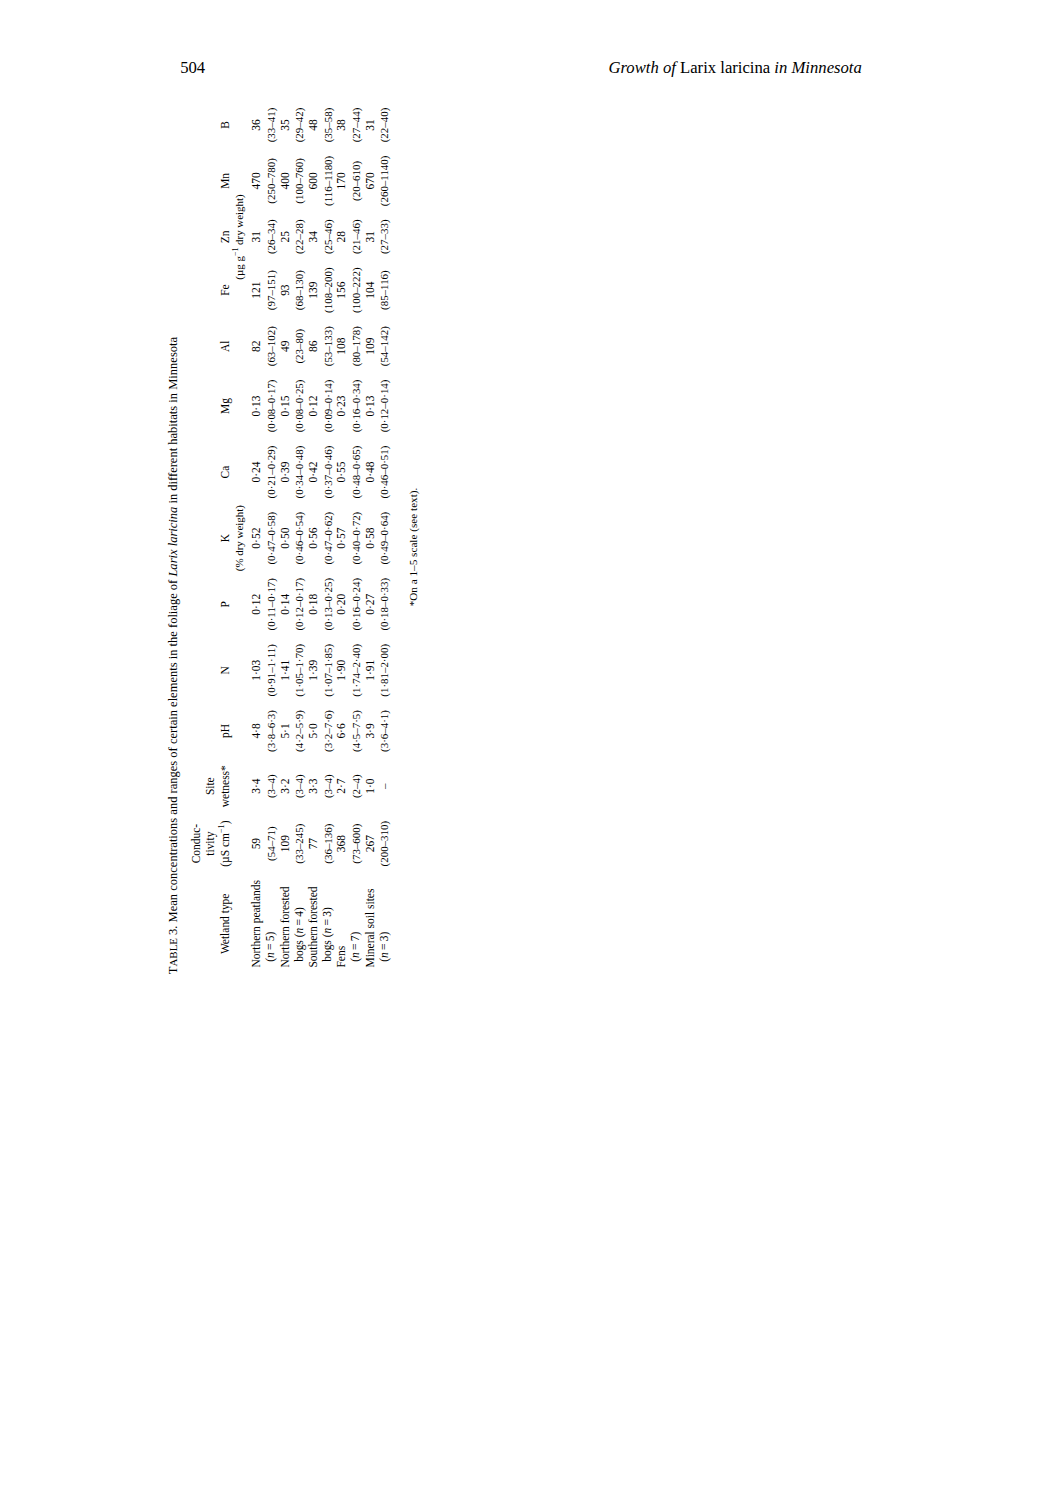504 Growth of Larix laricina in Minnesota
T ABLE 3. Mean concentrations and ranges of certain elements in the foliage of Larix laricina in different habitats in Minnesota
| | Conduc- | | | | | | | | | | | | |
| --- | --- | --- | --- | --- | --- | --- | --- | --- | --- | --- | --- | --- | --- |
| | tivity | Site | | | | | | | | | | | |
| Wetland type | (µS cm −1 ) | wetness* | pH | N | P | K | Ca | Mg | Al | Fe | Zn | Mn | B |
| | | | | (% dry weight) | (µg g −1 dry weight) |
| Northern peatlands | 59 | 3·4 | 4·8 | 1·03 | 0·12 | 0·52 | 0·24 | 0·13 | 82 | 121 | 31 | 470 | 36 |
| ( n = 5) | (54–71) | (3–4) | (3·8–6·3) | (0·91–1·11) | (0·11–0·17) | (0·47–0·58) | (0·21–0·29) | (0·08–0·17) | (63–102) | (97–151) | (26–34) | (250–780) | (33–41) |
| Northern forested | 109 | 3·2 | 5·1 | 1·41 | 0·14 | 0·50 | 0·39 | 0·15 | 49 | 93 | 25 | 400 | 35 |
| bogs ( n = 4) | (33–245) | (3–4) | (4·2–5·9) | (1·05–1·70) | (0·12–0·17) | (0·46–0·54) | (0·34–0·48) | (0·08–0·25) | (23–80) | (68–130) | (22–28) | (100–760) | (29–42) |
| Southern forested | 77 | 3·3 | 5·0 | 1·39 | 0·18 | 0·56 | 0·42 | 0·12 | 86 | 139 | 34 | 600 | 48 |
| bogs ( n = 3) | (36–136) | (3–4) | (3·2–7·6) | (1·07–1·85) | (0·13–0·25) | (0·47–0·62) | (0·37–0·46) | (0·09–0·14) | (53–133) | (108–200) | (25–46) | (116–1180) | (35–58) |
| Fens | 368 | 2·7 | 6·6 | 1·90 | 0·20 | 0·57 | 0·55 | 0·23 | 108 | 156 | 28 | 170 | 38 |
| ( n = 7) | (73–600) | (2–4) | (4·5–7·5) | (1·74–2·40) | (0·16–0·24) | (0·40–0·72) | (0·48–0·65) | (0·16–0·34) | (80–178) | (100–222) | (21–46) | (20–610) | (27–44) |
| Mineral soil sites | 267 | 1·0 | 3·9 | 1·91 | 0·27 | 0·58 | 0·48 | 0·13 | 109 | 104 | 31 | 670 | 31 |
| ( n = 3) | (200–310) | – | (3·6–4·1) | (1·81–2·00) | (0·18–0·33) | (0·49–0·64) | (0·46–0·51) | (0·12–0·14) | (54–142) | (85–116) | (27–33) | (260–1140) | (22–40) |
*On a 1–5 scale (see text).